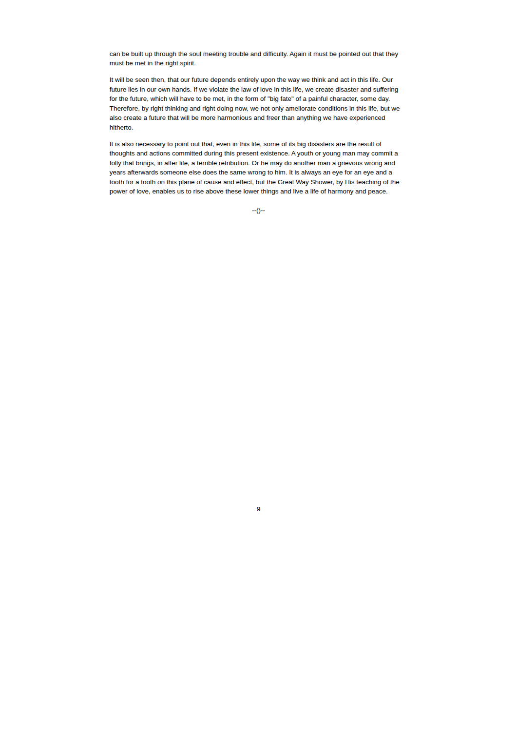can be built up through the soul meeting trouble and difficulty. Again it must be pointed out that they must be met in the right spirit.
It will be seen then, that our future depends entirely upon the way we think and act in this life. Our future lies in our own hands. If we violate the law of love in this life, we create disaster and suffering for the future, which will have to be met, in the form of "big fate" of a painful character, some day. Therefore, by right thinking and right doing now, we not only ameliorate conditions in this life, but we also create a future that will be more harmonious and freer than anything we have experienced hitherto.
It is also necessary to point out that, even in this life, some of its big disasters are the result of thoughts and actions committed during this present existence. A youth or young man may commit a folly that brings, in after life, a terrible retribution. Or he may do another man a grievous wrong and years afterwards someone else does the same wrong to him. It is always an eye for an eye and a tooth for a tooth on this plane of cause and effect, but the Great Way Shower, by His teaching of the power of love, enables us to rise above these lower things and live a life of harmony and peace.
--()--
9